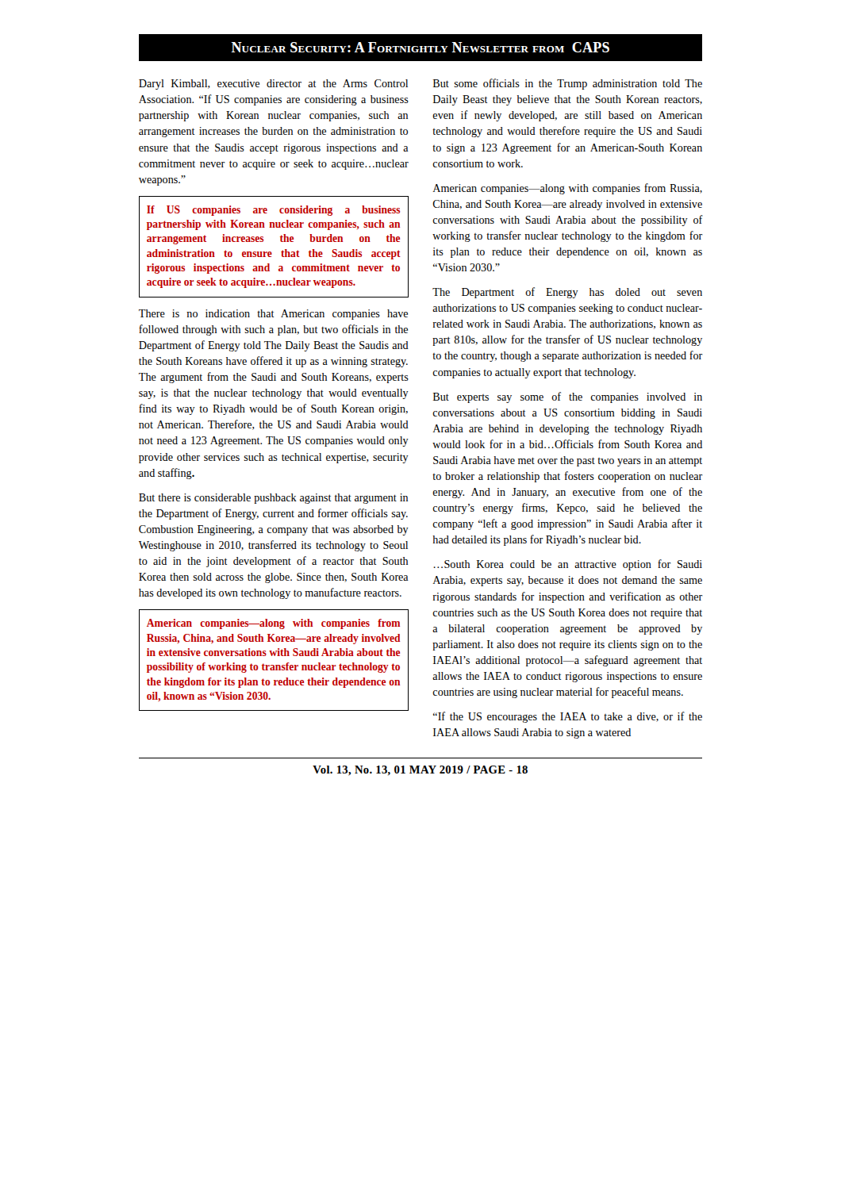Nuclear Security: A Fortnightly Newsletter from CAPS
Daryl Kimball, executive director at the Arms Control Association. “If US companies are considering a business partnership with Korean nuclear companies, such an arrangement increases the burden on the administration to ensure that the Saudis accept rigorous inspections and a commitment never to acquire or seek to acquire…nuclear weapons.”
If US companies are considering a business partnership with Korean nuclear companies, such an arrangement increases the burden on the administration to ensure that the Saudis accept rigorous inspections and a commitment never to acquire or seek to acquire…nuclear weapons.
There is no indication that American companies have followed through with such a plan, but two officials in the Department of Energy told The Daily Beast the Saudis and the South Koreans have offered it up as a winning strategy. The argument from the Saudi and South Koreans, experts say, is that the nuclear technology that would eventually find its way to Riyadh would be of South Korean origin, not American. Therefore, the US and Saudi Arabia would not need a 123 Agreement. The US companies would only provide other services such as technical expertise, security and staffing.
But there is considerable pushback against that argument in the Department of Energy, current and former officials say. Combustion Engineering, a company that was absorbed by Westinghouse in 2010, transferred its technology to Seoul to aid in the joint development of a reactor that South Korea then sold across the globe. Since then, South Korea has developed its own technology to manufacture reactors.
American companies—along with companies from Russia, China, and South Korea—are already involved in extensive conversations with Saudi Arabia about the possibility of working to transfer nuclear technology to the kingdom for its plan to reduce their dependence on oil, known as “Vision 2030.
But some officials in the Trump administration told The Daily Beast they believe that the South Korean reactors, even if newly developed, are still based on American technology and would therefore require the US and Saudi to sign a 123 Agreement for an American-South Korean consortium to work.
American companies—along with companies from Russia, China, and South Korea—are already involved in extensive conversations with Saudi Arabia about the possibility of working to transfer nuclear technology to the kingdom for its plan to reduce their dependence on oil, known as “Vision 2030.”
The Department of Energy has doled out seven authorizations to US companies seeking to conduct nuclear-related work in Saudi Arabia. The authorizations, known as part 810s, allow for the transfer of US nuclear technology to the country, though a separate authorization is needed for companies to actually export that technology.
But experts say some of the companies involved in conversations about a US consortium bidding in Saudi Arabia are behind in developing the technology Riyadh would look for in a bid…Officials from South Korea and Saudi Arabia have met over the past two years in an attempt to broker a relationship that fosters cooperation on nuclear energy. And in January, an executive from one of the country’s energy firms, Kepco, said he believed the company “left a good impression” in Saudi Arabia after it had detailed its plans for Riyadh’s nuclear bid.
…South Korea could be an attractive option for Saudi Arabia, experts say, because it does not demand the same rigorous standards for inspection and verification as other countries such as the US South Korea does not require that a bilateral cooperation agreement be approved by parliament. It also does not require its clients sign on to the IAEAl’s additional protocol—a safeguard agreement that allows the IAEA to conduct rigorous inspections to ensure countries are using nuclear material for peaceful means.
“If the US encourages the IAEA to take a dive, or if the IAEA allows Saudi Arabia to sign a watered
Vol. 13, No. 13, 01 MAY 2019 / PAGE - 18